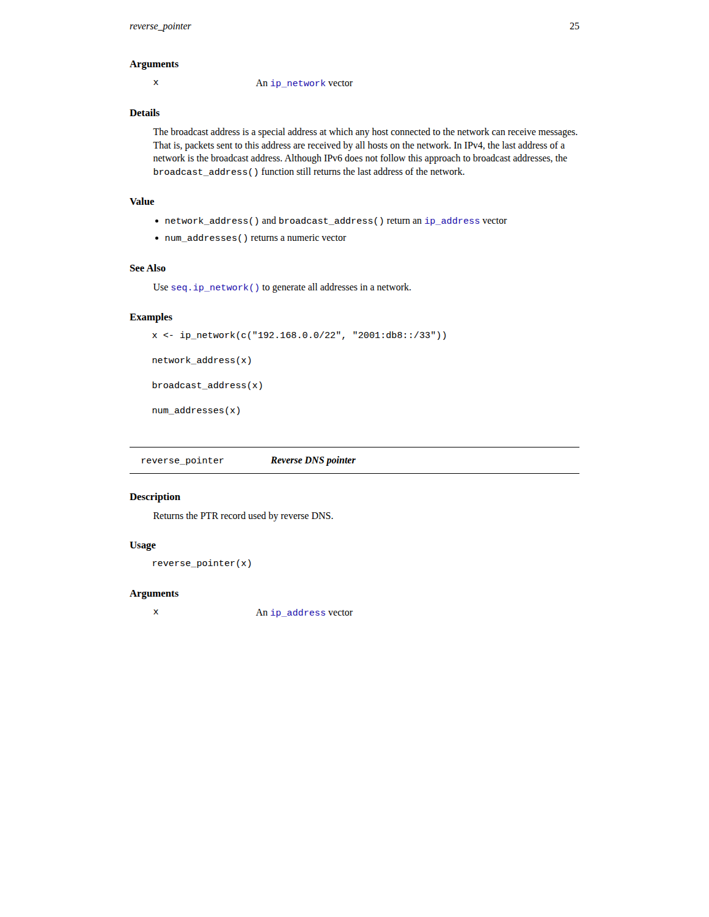reverse_pointer 25
Arguments
x
An ip_network vector
Details
The broadcast address is a special address at which any host connected to the network can receive messages. That is, packets sent to this address are received by all hosts on the network. In IPv4, the last address of a network is the broadcast address. Although IPv6 does not follow this approach to broadcast addresses, the broadcast_address() function still returns the last address of the network.
Value
network_address() and broadcast_address() return an ip_address vector
num_addresses() returns a numeric vector
See Also
Use seq.ip_network() to generate all addresses in a network.
Examples
x <- ip_network(c("192.168.0.0/22", "2001:db8::/33"))

network_address(x)

broadcast_address(x)

num_addresses(x)
reverse_pointer Reverse DNS pointer
Description
Returns the PTR record used by reverse DNS.
Usage
reverse_pointer(x)
Arguments
x
An ip_address vector